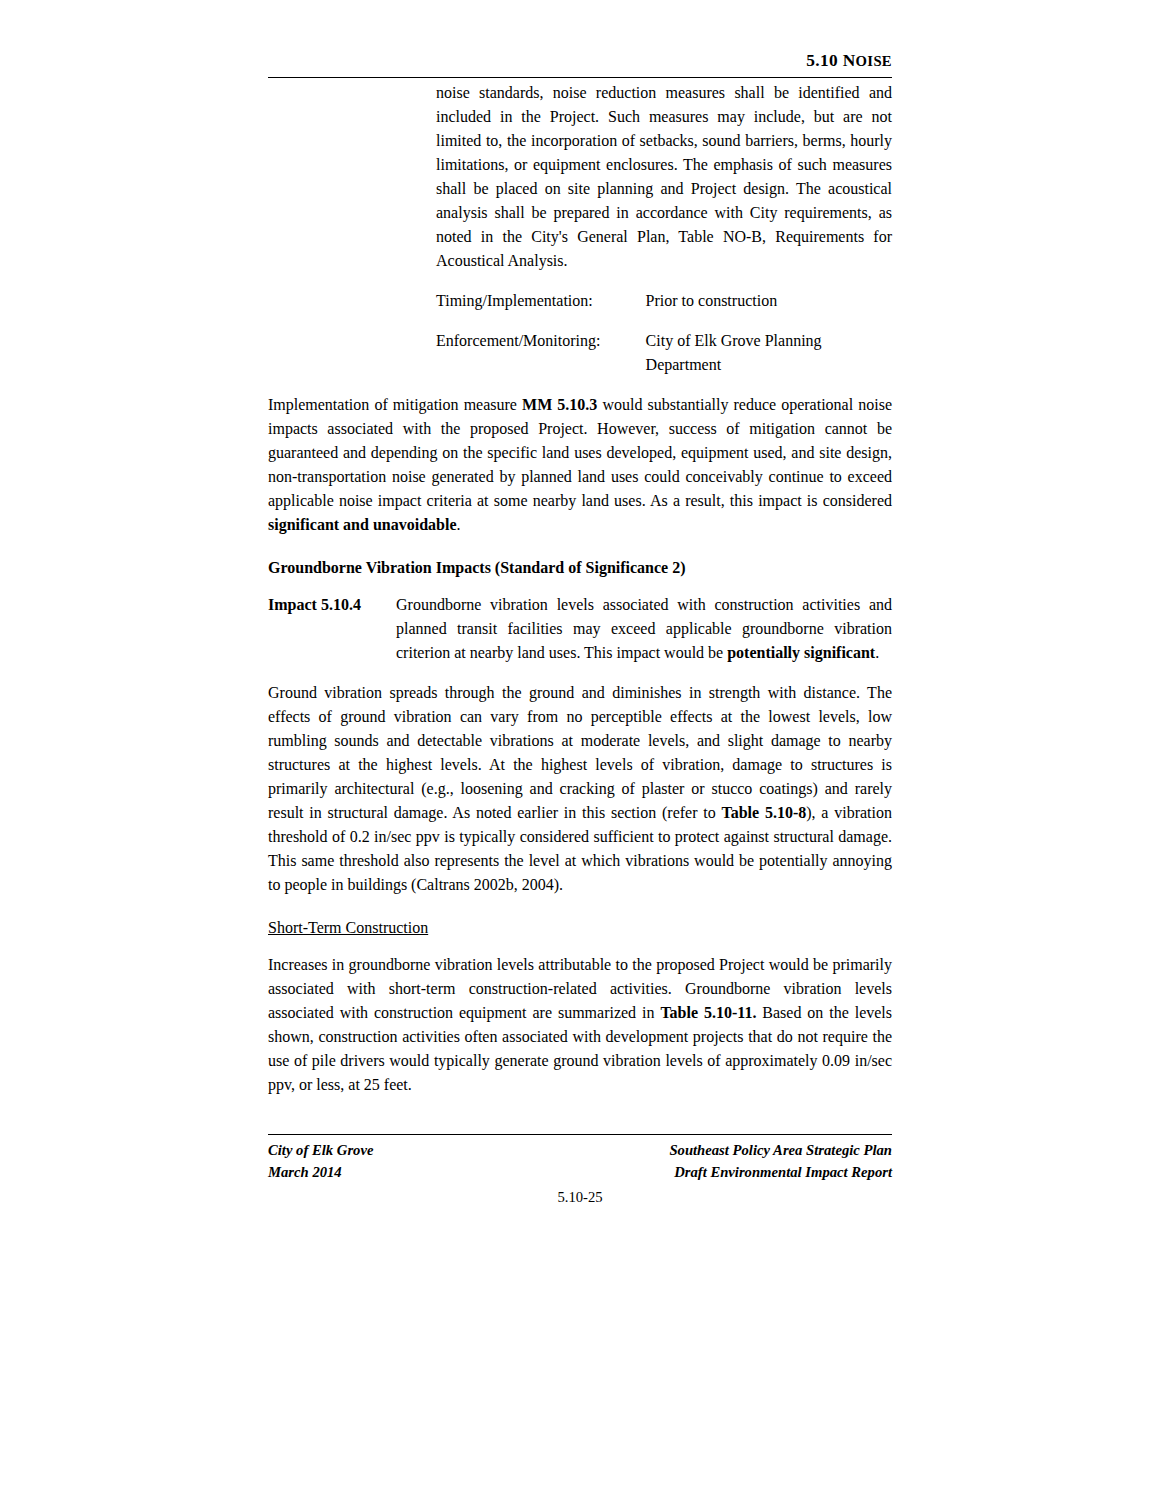5.10 NOISE
noise standards, noise reduction measures shall be identified and included in the Project. Such measures may include, but are not limited to, the incorporation of setbacks, sound barriers, berms, hourly limitations, or equipment enclosures. The emphasis of such measures shall be placed on site planning and Project design. The acoustical analysis shall be prepared in accordance with City requirements, as noted in the City's General Plan, Table NO-B, Requirements for Acoustical Analysis.
Timing/Implementation:
Prior to construction
Enforcement/Monitoring:
City of Elk Grove Planning Department
Implementation of mitigation measure MM 5.10.3 would substantially reduce operational noise impacts associated with the proposed Project. However, success of mitigation cannot be guaranteed and depending on the specific land uses developed, equipment used, and site design, non-transportation noise generated by planned land uses could conceivably continue to exceed applicable noise impact criteria at some nearby land uses. As a result, this impact is considered significant and unavoidable.
Groundborne Vibration Impacts (Standard of Significance 2)
Impact 5.10.4
Groundborne vibration levels associated with construction activities and planned transit facilities may exceed applicable groundborne vibration criterion at nearby land uses. This impact would be potentially significant.
Ground vibration spreads through the ground and diminishes in strength with distance. The effects of ground vibration can vary from no perceptible effects at the lowest levels, low rumbling sounds and detectable vibrations at moderate levels, and slight damage to nearby structures at the highest levels. At the highest levels of vibration, damage to structures is primarily architectural (e.g., loosening and cracking of plaster or stucco coatings) and rarely result in structural damage. As noted earlier in this section (refer to Table 5.10-8), a vibration threshold of 0.2 in/sec ppv is typically considered sufficient to protect against structural damage. This same threshold also represents the level at which vibrations would be potentially annoying to people in buildings (Caltrans 2002b, 2004).
Short-Term Construction
Increases in groundborne vibration levels attributable to the proposed Project would be primarily associated with short-term construction-related activities. Groundborne vibration levels associated with construction equipment are summarized in Table 5.10-11. Based on the levels shown, construction activities often associated with development projects that do not require the use of pile drivers would typically generate ground vibration levels of approximately 0.09 in/sec ppv, or less, at 25 feet.
City of Elk Grove
March 2014
Southeast Policy Area Strategic Plan
Draft Environmental Impact Report
5.10-25